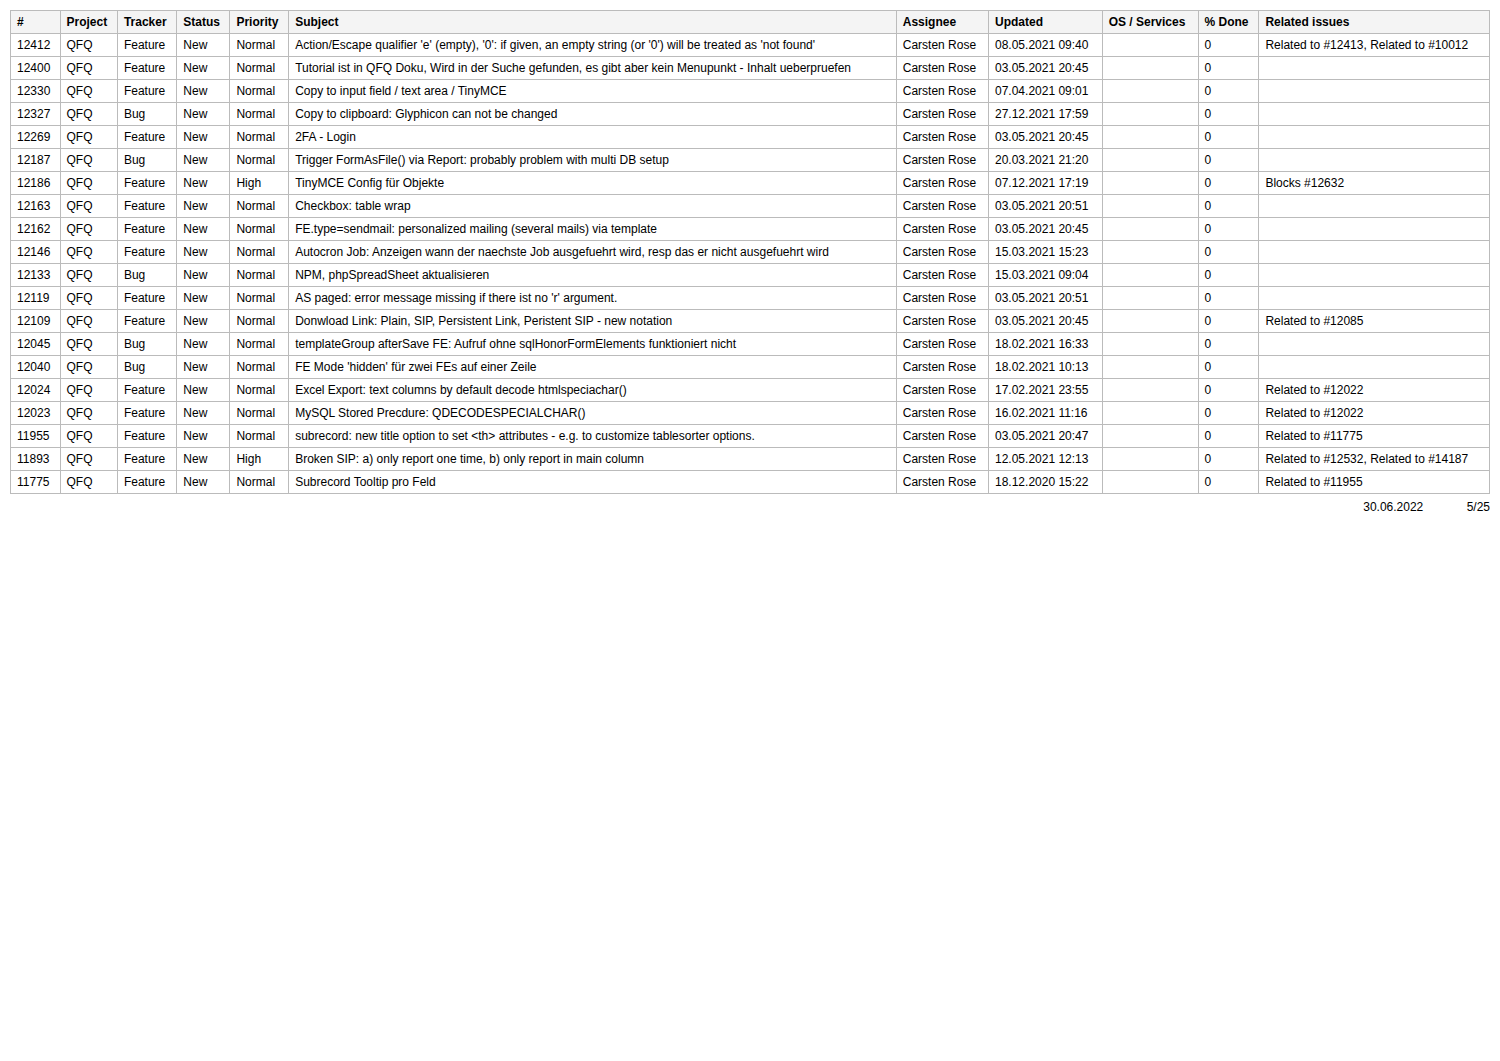| # | Project | Tracker | Status | Priority | Subject | Assignee | Updated | OS / Services | % Done | Related issues |
| --- | --- | --- | --- | --- | --- | --- | --- | --- | --- | --- |
| 12412 | QFQ | Feature | New | Normal | Action/Escape qualifier 'e' (empty), '0': if given, an empty string (or '0') will be treated as 'not found' | Carsten Rose | 08.05.2021 09:40 | | 0 | Related to #12413, Related to #10012 |
| 12400 | QFQ | Feature | New | Normal | Tutorial ist in QFQ Doku, Wird in der Suche gefunden, es gibt aber kein Menupunkt - Inhalt ueberpruefen | Carsten Rose | 03.05.2021 20:45 | | 0 | |
| 12330 | QFQ | Feature | New | Normal | Copy to input field / text area / TinyMCE | Carsten Rose | 07.04.2021 09:01 | | 0 | |
| 12327 | QFQ | Bug | New | Normal | Copy to clipboard: Glyphicon can not be changed | Carsten Rose | 27.12.2021 17:59 | | 0 | |
| 12269 | QFQ | Feature | New | Normal | 2FA - Login | Carsten Rose | 03.05.2021 20:45 | | 0 | |
| 12187 | QFQ | Bug | New | Normal | Trigger FormAsFile() via Report: probably problem with multi DB setup | Carsten Rose | 20.03.2021 21:20 | | 0 | |
| 12186 | QFQ | Feature | New | High | TinyMCE Config für Objekte | Carsten Rose | 07.12.2021 17:19 | | 0 | Blocks #12632 |
| 12163 | QFQ | Feature | New | Normal | Checkbox: table wrap | Carsten Rose | 03.05.2021 20:51 | | 0 | |
| 12162 | QFQ | Feature | New | Normal | FE.type=sendmail: personalized mailing (several mails) via template | Carsten Rose | 03.05.2021 20:45 | | 0 | |
| 12146 | QFQ | Feature | New | Normal | Autocron Job: Anzeigen wann der naechste Job ausgefuehrt wird, resp das er nicht ausgefuehrt wird | Carsten Rose | 15.03.2021 15:23 | | 0 | |
| 12133 | QFQ | Bug | New | Normal | NPM, phpSpreadSheet aktualisieren | Carsten Rose | 15.03.2021 09:04 | | 0 | |
| 12119 | QFQ | Feature | New | Normal | AS paged: error message missing if there ist no 'r' argument. | Carsten Rose | 03.05.2021 20:51 | | 0 | |
| 12109 | QFQ | Feature | New | Normal | Donwload Link: Plain, SIP, Persistent Link, Peristent SIP - new notation | Carsten Rose | 03.05.2021 20:45 | | 0 | Related to #12085 |
| 12045 | QFQ | Bug | New | Normal | templateGroup afterSave FE: Aufruf ohne sqlHonorFormElements funktioniert nicht | Carsten Rose | 18.02.2021 16:33 | | 0 | |
| 12040 | QFQ | Bug | New | Normal | FE Mode 'hidden' für zwei FEs auf einer Zeile | Carsten Rose | 18.02.2021 10:13 | | 0 | |
| 12024 | QFQ | Feature | New | Normal | Excel Export: text columns by default decode htmlspeciachar() | Carsten Rose | 17.02.2021 23:55 | | 0 | Related to #12022 |
| 12023 | QFQ | Feature | New | Normal | MySQL Stored Precdure: QDECODESPECIALCHAR() | Carsten Rose | 16.02.2021 11:16 | | 0 | Related to #12022 |
| 11955 | QFQ | Feature | New | Normal | subrecord: new title option to set <th> attributes - e.g. to customize tablesorter options. | Carsten Rose | 03.05.2021 20:47 | | 0 | Related to #11775 |
| 11893 | QFQ | Feature | New | High | Broken SIP: a) only report one time, b) only report in main column | Carsten Rose | 12.05.2021 12:13 | | 0 | Related to #12532, Related to #14187 |
| 11775 | QFQ | Feature | New | Normal | Subrecord Tooltip pro Feld | Carsten Rose | 18.12.2020 15:22 | | 0 | Related to #11955 |
30.06.2022 5/25